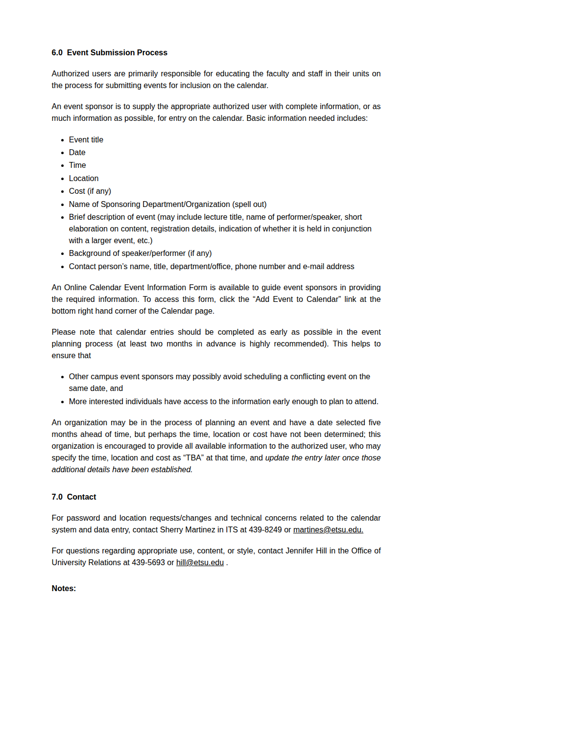6.0 Event Submission Process
Authorized users are primarily responsible for educating the faculty and staff in their units on the process for submitting events for inclusion on the calendar.
An event sponsor is to supply the appropriate authorized user with complete information, or as much information as possible, for entry on the calendar. Basic information needed includes:
Event title
Date
Time
Location
Cost (if any)
Name of Sponsoring Department/Organization (spell out)
Brief description of event (may include lecture title, name of performer/speaker, short elaboration on content, registration details, indication of whether it is held in conjunction with a larger event, etc.)
Background of speaker/performer (if any)
Contact person’s name, title, department/office, phone number and e-mail address
An Online Calendar Event Information Form is available to guide event sponsors in providing the required information. To access this form, click the “Add Event to Calendar” link at the bottom right hand corner of the Calendar page.
Please note that calendar entries should be completed as early as possible in the event planning process (at least two months in advance is highly recommended). This helps to ensure that
Other campus event sponsors may possibly avoid scheduling a conflicting event on the same date, and
More interested individuals have access to the information early enough to plan to attend.
An organization may be in the process of planning an event and have a date selected five months ahead of time, but perhaps the time, location or cost have not been determined; this organization is encouraged to provide all available information to the authorized user, who may specify the time, location and cost as “TBA” at that time, and update the entry later once those additional details have been established.
7.0 Contact
For password and location requests/changes and technical concerns related to the calendar system and data entry, contact Sherry Martinez in ITS at 439-8249 or martines@etsu.edu.
For questions regarding appropriate use, content, or style, contact Jennifer Hill in the Office of University Relations at 439-5693 or hill@etsu.edu .
Notes: